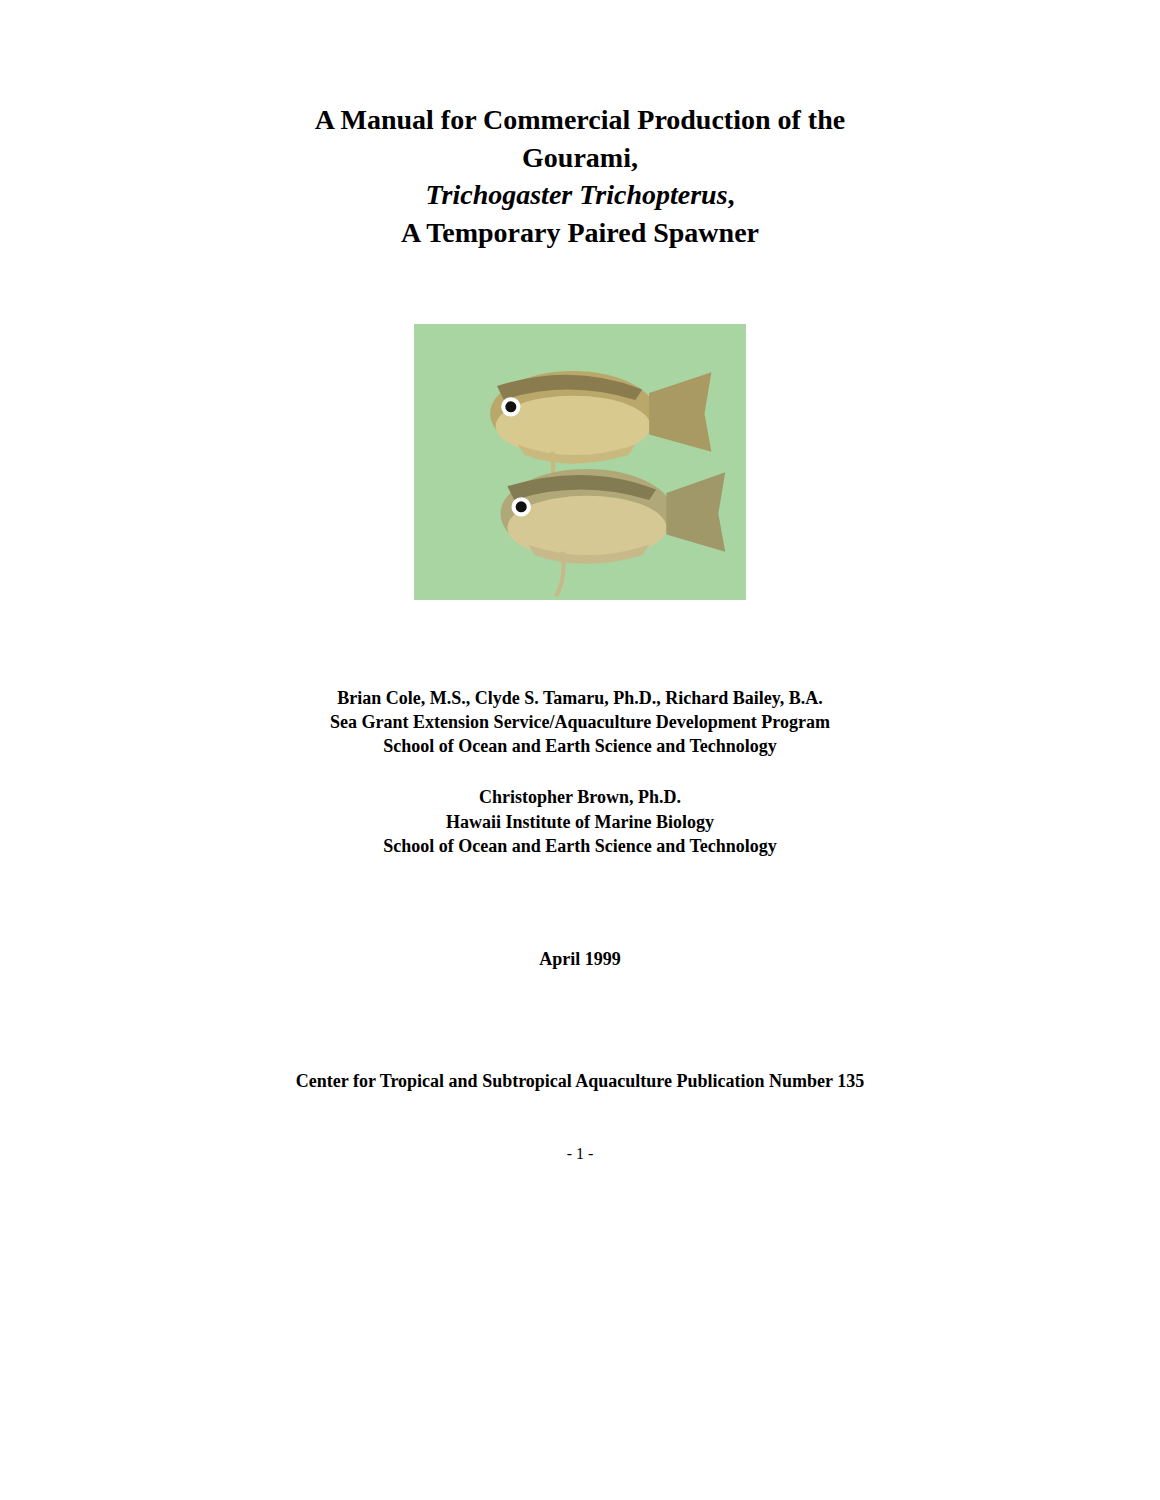A Manual for Commercial Production of the Gourami,
Trichogaster Trichopterus,
A Temporary Paired Spawner
Brian Cole, M.S., Clyde S. Tamaru, Ph.D., Richard Bailey, B.A.
Sea Grant Extension Service/Aquaculture Development Program
School of Ocean and Earth Science and Technology
Christopher Brown, Ph.D.
Hawaii Institute of Marine Biology
School of Ocean and Earth Science and Technology
April 1999
Center for Tropical and Subtropical Aquaculture Publication Number 135
- 1 -